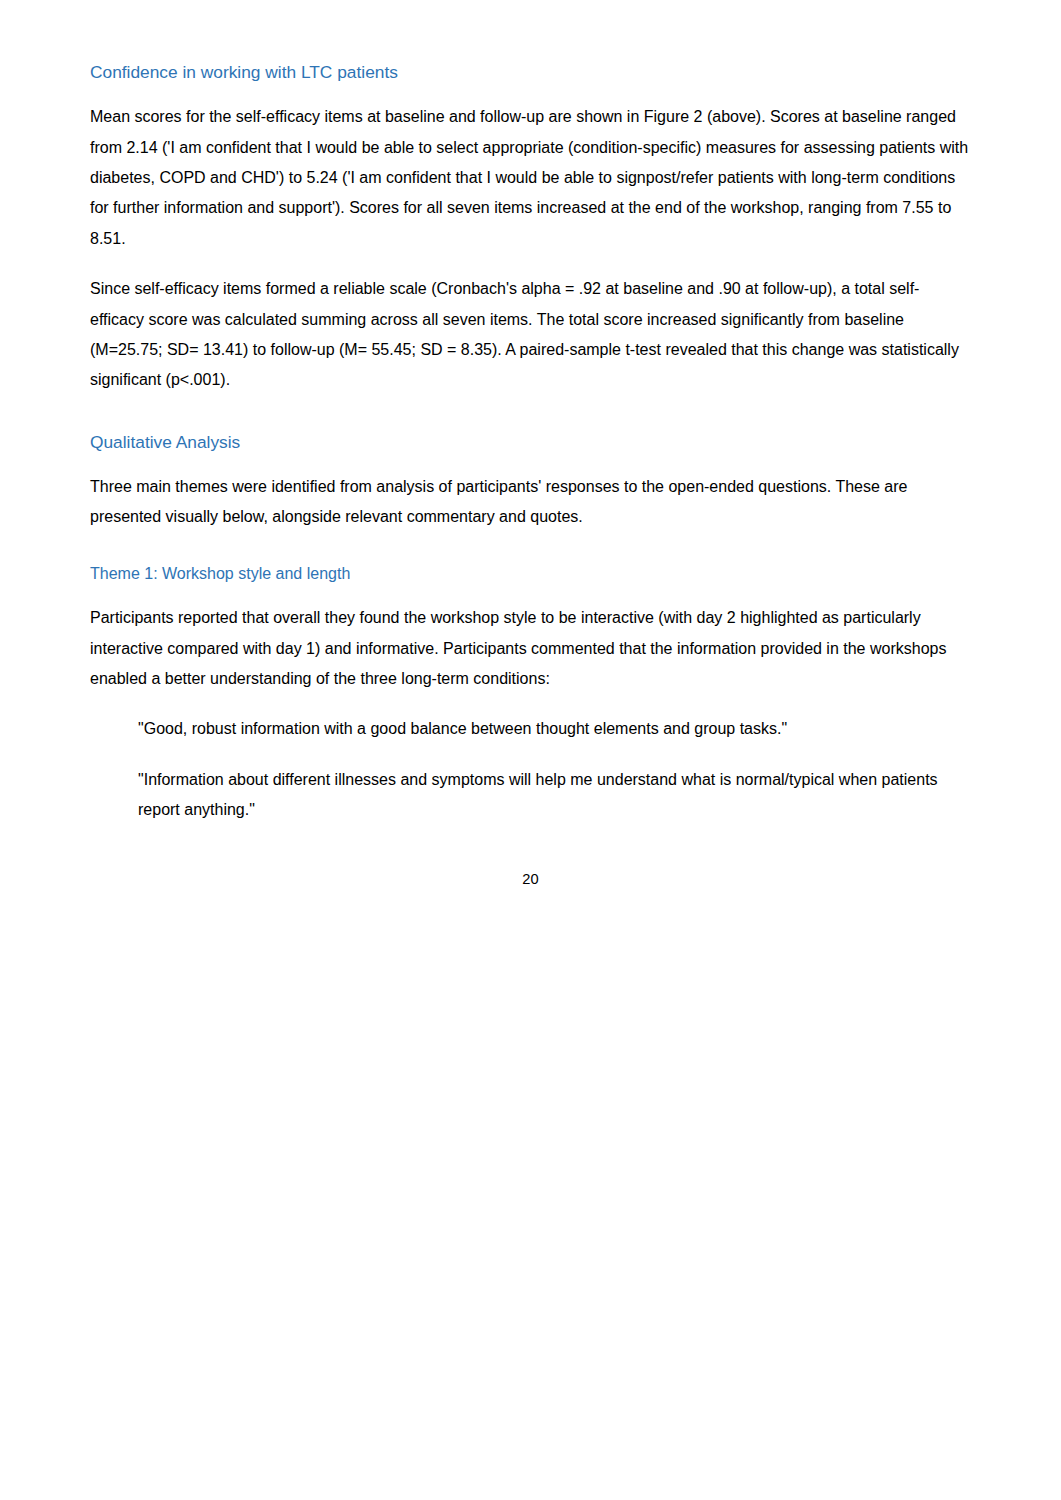Confidence in working with LTC patients
Mean scores for the self-efficacy items at baseline and follow-up are shown in Figure 2 (above). Scores at baseline ranged from 2.14 ('I am confident that I would be able to select appropriate (condition-specific) measures for assessing patients with diabetes, COPD and CHD') to 5.24 ('I am confident that I would be able to signpost/refer patients with long-term conditions for further information and support'). Scores for all seven items increased at the end of the workshop, ranging from 7.55 to 8.51.
Since self-efficacy items formed a reliable scale (Cronbach's alpha = .92 at baseline and .90 at follow-up), a total self-efficacy score was calculated summing across all seven items. The total score increased significantly from baseline (M=25.75; SD= 13.41) to follow-up (M= 55.45; SD = 8.35). A paired-sample t-test revealed that this change was statistically significant (p<.001).
Qualitative Analysis
Three main themes were identified from analysis of participants' responses to the open-ended questions. These are presented visually below, alongside relevant commentary and quotes.
Theme 1: Workshop style and length
Participants reported that overall they found the workshop style to be interactive (with day 2 highlighted as particularly interactive compared with day 1) and informative. Participants commented that the information provided in the workshops enabled a better understanding of the three long-term conditions:
"Good, robust information with a good balance between thought elements and group tasks."
"Information about different illnesses and symptoms will help me understand what is normal/typical when patients report anything."
20